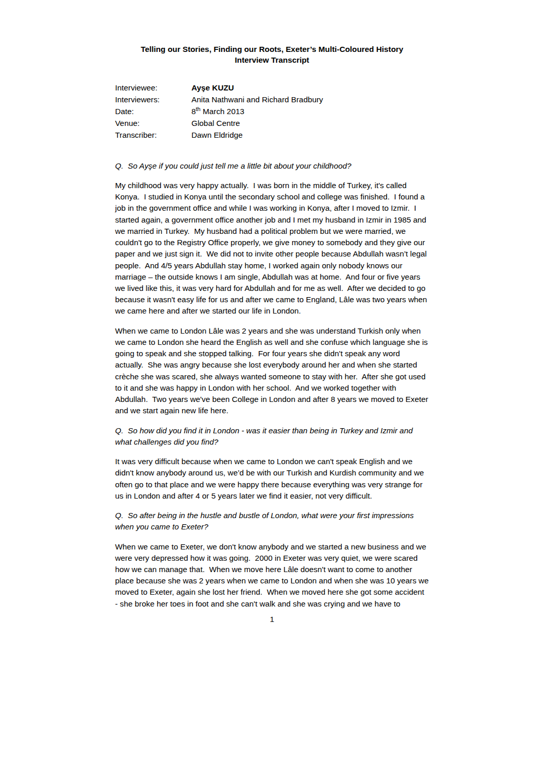Telling our Stories, Finding our Roots, Exeter’s Multi-Coloured History
Interview Transcript
| Interviewee: | Ayşe KUZU |
| Interviewers: | Anita Nathwani and Richard Bradbury |
| Date: | 8 th March 2013 |
| Venue: | Global Centre |
| Transcriber: | Dawn Eldridge |
Q. So Ayşe if you could just tell me a little bit about your childhood?
My childhood was very happy actually. I was born in the middle of Turkey, it's called Konya. I studied in Konya until the secondary school and college was finished. I found a job in the government office and while I was working in Konya, after I moved to Izmir. I started again, a government office another job and I met my husband in Izmir in 1985 and we married in Turkey. My husband had a political problem but we were married, we couldn't go to the Registry Office properly, we give money to somebody and they give our paper and we just sign it. We did not to invite other people because Abdullah wasn’t legal people. And 4/5 years Abdullah stay home, I worked again only nobody knows our marriage – the outside knows I am single, Abdullah was at home. And four or five years we lived like this, it was very hard for Abdullah and for me as well. After we decided to go because it wasn't easy life for us and after we came to England, Lâle was two years when we came here and after we started our life in London.
When we came to London Lâle was 2 years and she was understand Turkish only when we came to London she heard the English as well and she confuse which language she is going to speak and she stopped talking. For four years she didn't speak any word actually. She was angry because she lost everybody around her and when she started crèche she was scared, she always wanted someone to stay with her. After she got used to it and she was happy in London with her school. And we worked together with Abdullah. Two years we've been College in London and after 8 years we moved to Exeter and we start again new life here.
Q. So how did you find it in London - was it easier than being in Turkey and Izmir and what challenges did you find?
It was very difficult because when we came to London we can't speak English and we didn't know anybody around us, we’d be with our Turkish and Kurdish community and we often go to that place and we were happy there because everything was very strange for us in London and after 4 or 5 years later we find it easier, not very difficult.
Q. So after being in the hustle and bustle of London, what were your first impressions when you came to Exeter?
When we came to Exeter, we don't know anybody and we started a new business and we were very depressed how it was going. 2000 in Exeter was very quiet, we were scared how we can manage that. When we move here Lâle doesn't want to come to another place because she was 2 years when we came to London and when she was 10 years we moved to Exeter, again she lost her friend. When we moved here she got some accident - she broke her toes in foot and she can't walk and she was crying and we have to
1